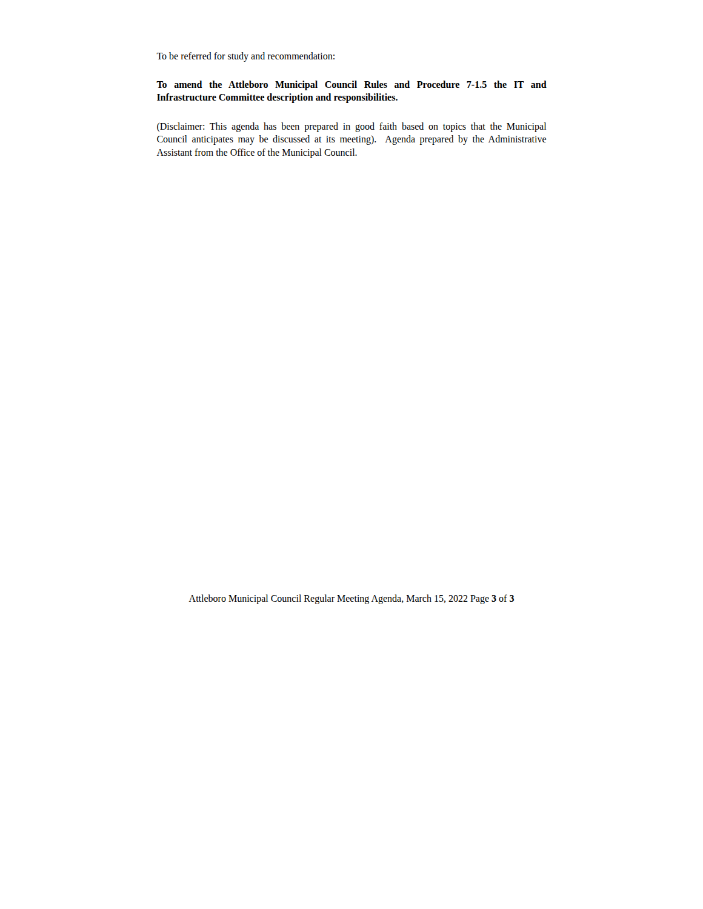To be referred for study and recommendation:
To amend the Attleboro Municipal Council Rules and Procedure 7-1.5 the IT and Infrastructure Committee description and responsibilities.
(Disclaimer: This agenda has been prepared in good faith based on topics that the Municipal Council anticipates may be discussed at its meeting). Agenda prepared by the Administrative Assistant from the Office of the Municipal Council.
Attleboro Municipal Council Regular Meeting Agenda, March 15, 2022 Page 3 of 3